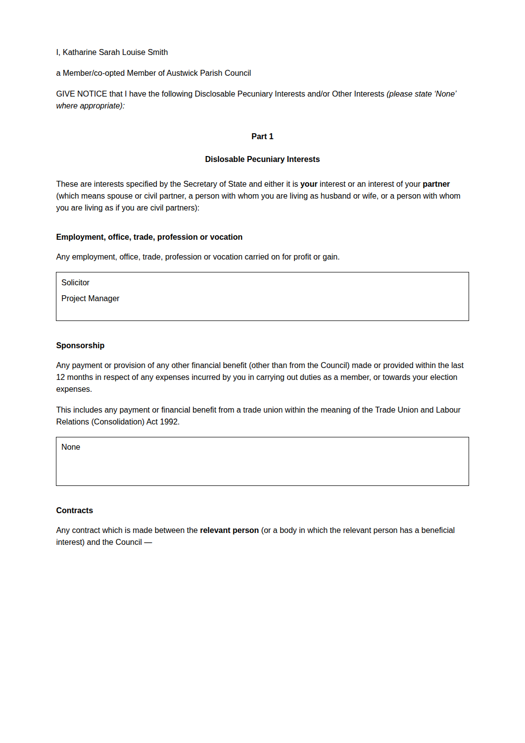I, Katharine Sarah Louise Smith
a Member/co-opted Member of Austwick Parish Council
GIVE NOTICE that I have the following Disclosable Pecuniary Interests and/or Other Interests (please state ‘None’ where appropriate):
Part 1
Dislosable Pecuniary Interests
These are interests specified by the Secretary of State and either it is your interest or an interest of your partner (which means spouse or civil partner, a person with whom you are living as husband or wife, or a person with whom you are living as if you are civil partners):
Employment, office, trade, profession or vocation
Any employment, office, trade, profession or vocation carried on for profit or gain.
Solicitor
Project Manager
Sponsorship
Any payment or provision of any other financial benefit (other than from the Council) made or provided within the last 12 months in respect of any expenses incurred by you in carrying out duties as a member, or towards your election expenses.
This includes any payment or financial benefit from a trade union within the meaning of the Trade Union and Labour Relations (Consolidation) Act 1992.
None
Contracts
Any contract which is made between the relevant person (or a body in which the relevant person has a beneficial interest) and the Council —